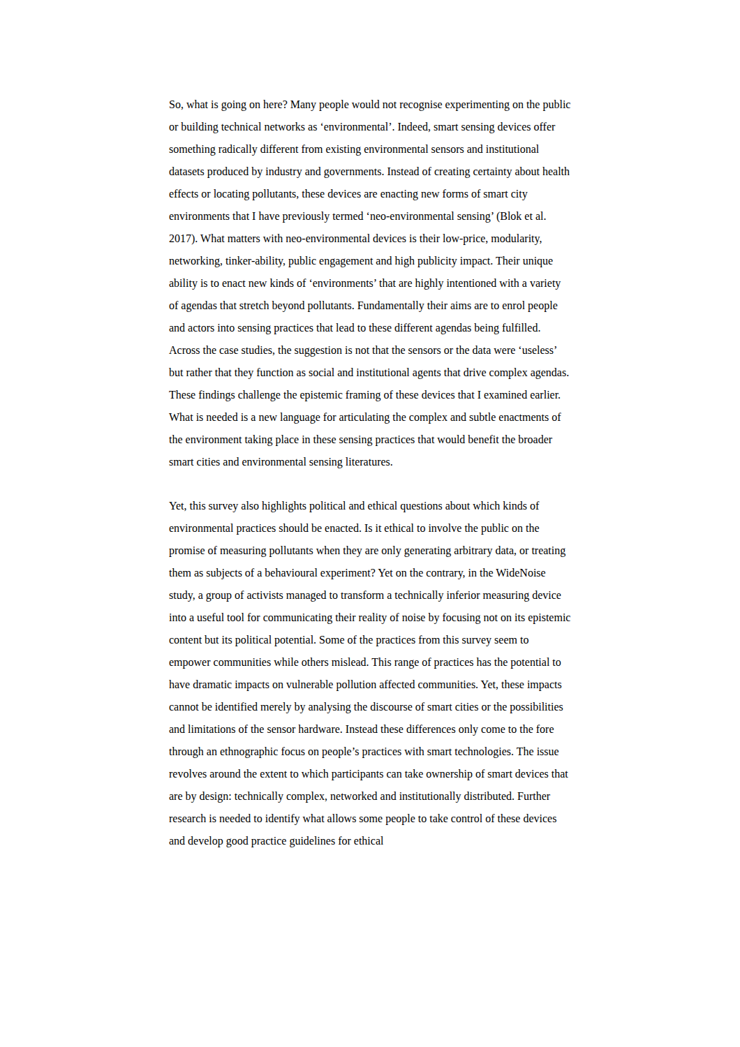So, what is going on here? Many people would not recognise experimenting on the public or building technical networks as ‘environmental’. Indeed, smart sensing devices offer something radically different from existing environmental sensors and institutional datasets produced by industry and governments. Instead of creating certainty about health effects or locating pollutants, these devices are enacting new forms of smart city environments that I have previously termed ‘neo-environmental sensing’ (Blok et al. 2017). What matters with neo-environmental devices is their low-price, modularity, networking, tinker-ability, public engagement and high publicity impact. Their unique ability is to enact new kinds of ‘environments’ that are highly intentioned with a variety of agendas that stretch beyond pollutants. Fundamentally their aims are to enrol people and actors into sensing practices that lead to these different agendas being fulfilled. Across the case studies, the suggestion is not that the sensors or the data were ‘useless’ but rather that they function as social and institutional agents that drive complex agendas. These findings challenge the epistemic framing of these devices that I examined earlier. What is needed is a new language for articulating the complex and subtle enactments of the environment taking place in these sensing practices that would benefit the broader smart cities and environmental sensing literatures.
Yet, this survey also highlights political and ethical questions about which kinds of environmental practices should be enacted. Is it ethical to involve the public on the promise of measuring pollutants when they are only generating arbitrary data, or treating them as subjects of a behavioural experiment? Yet on the contrary, in the WideNoise study, a group of activists managed to transform a technically inferior measuring device into a useful tool for communicating their reality of noise by focusing not on its epistemic content but its political potential. Some of the practices from this survey seem to empower communities while others mislead. This range of practices has the potential to have dramatic impacts on vulnerable pollution affected communities. Yet, these impacts cannot be identified merely by analysing the discourse of smart cities or the possibilities and limitations of the sensor hardware. Instead these differences only come to the fore through an ethnographic focus on people’s practices with smart technologies. The issue revolves around the extent to which participants can take ownership of smart devices that are by design: technically complex, networked and institutionally distributed. Further research is needed to identify what allows some people to take control of these devices and develop good practice guidelines for ethical